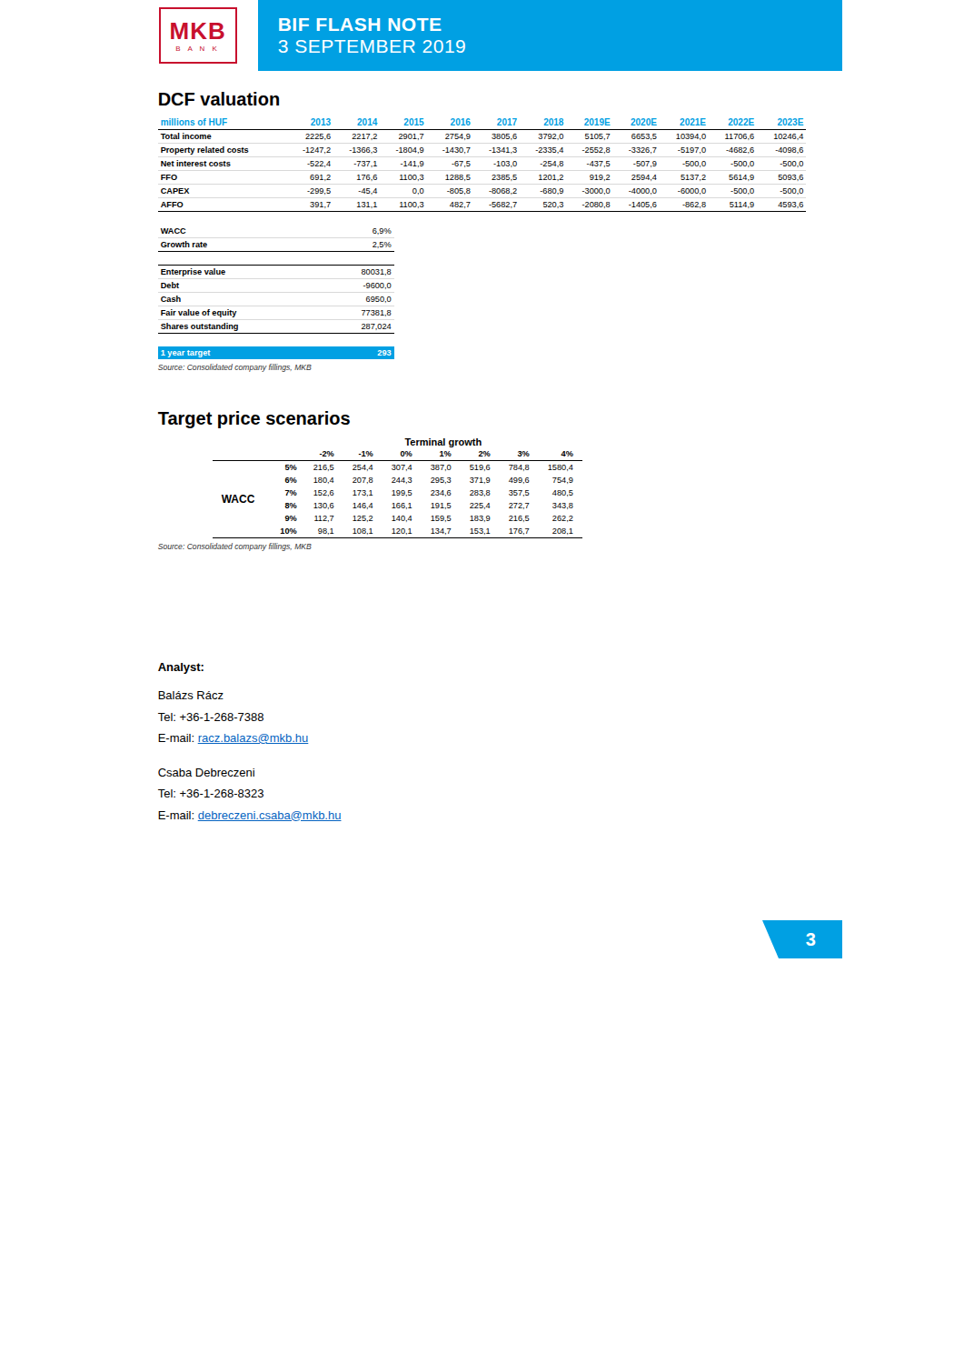MKB
B A N K
BIF FLASH NOTE
3 SEPTEMBER 2019
DCF valuation
| millions of HUF | 2013 | 2014 | 2015 | 2016 | 2017 | 2018 | 2019E | 2020E | 2021E | 2022E | 2023E |
| --- | --- | --- | --- | --- | --- | --- | --- | --- | --- | --- | --- |
| Total income | 2225,6 | 2217,2 | 2901,7 | 2754,9 | 3805,6 | 3792,0 | 5105,7 | 6653,5 | 10394,0 | 11706,6 | 10246,4 |
| Property related costs | -1247,2 | -1366,3 | -1804,9 | -1430,7 | -1341,3 | -2335,4 | -2552,8 | -3326,7 | -5197,0 | -4682,6 | -4098,6 |
| Net interest costs | -522,4 | -737,1 | -141,9 | -67,5 | -103,0 | -254,8 | -437,5 | -507,9 | -500,0 | -500,0 | -500,0 |
| FFO | 691,2 | 176,6 | 1100,3 | 1288,5 | 2385,5 | 1201,2 | 919,2 | 2594,4 | 5137,2 | 5614,9 | 5093,6 |
| CAPEX | -299,5 | -45,4 | 0,0 | -805,8 | -8068,2 | -680,9 | -3000,0 | -4000,0 | -6000,0 | -500,0 | -500,0 |
| AFFO | 391,7 | 131,1 | 1100,3 | 482,7 | -5682,7 | 520,3 | -2080,8 | -1405,6 | -862,8 | 5114,9 | 4593,6 |
| WACC | 6,9% |
| Growth rate | 2,5% |
| Enterprise value | 80031,8 |
| Debt | -9600,0 |
| Cash | 6950,0 |
| Fair value of equity | 77381,8 |
| Shares outstanding | 287,024 |
| 1 year target | 293 |
Source: Consolidated company fillings, MKB
Target price scenarios
| | | Terminal growth |
| --- | --- | --- |
| | | -2% | -1% | 0% | 1% | 2% | 3% | 4% |
| | 5% | 216,5 | 254,4 | 307,4 | 387,0 | 519,6 | 784,8 | 1580,4 |
| | 6% | 180,4 | 207,8 | 244,3 | 295,3 | 371,9 | 499,6 | 754,9 |
| WACC | 7% | 152,6 | 173,1 | 199,5 | 234,6 | 283,8 | 357,5 | 480,5 |
| 8% | 130,6 | 146,4 | 166,1 | 191,5 | 225,4 | 272,7 | 343,8 |
| | 9% | 112,7 | 125,2 | 140,4 | 159,5 | 183,9 | 216,5 | 262,2 |
| | 10% | 98,1 | 108,1 | 120,1 | 134,7 | 153,1 | 176,7 | 208,1 |
Source: Consolidated company fillings, MKB
Analyst:
Balázs Rácz
Tel: +36-1-268-7388
E-mail: racz.balazs@mkb.hu
Csaba Debreczeni
Tel: +36-1-268-8323
E-mail: debreczeni.csaba@mkb.hu
3